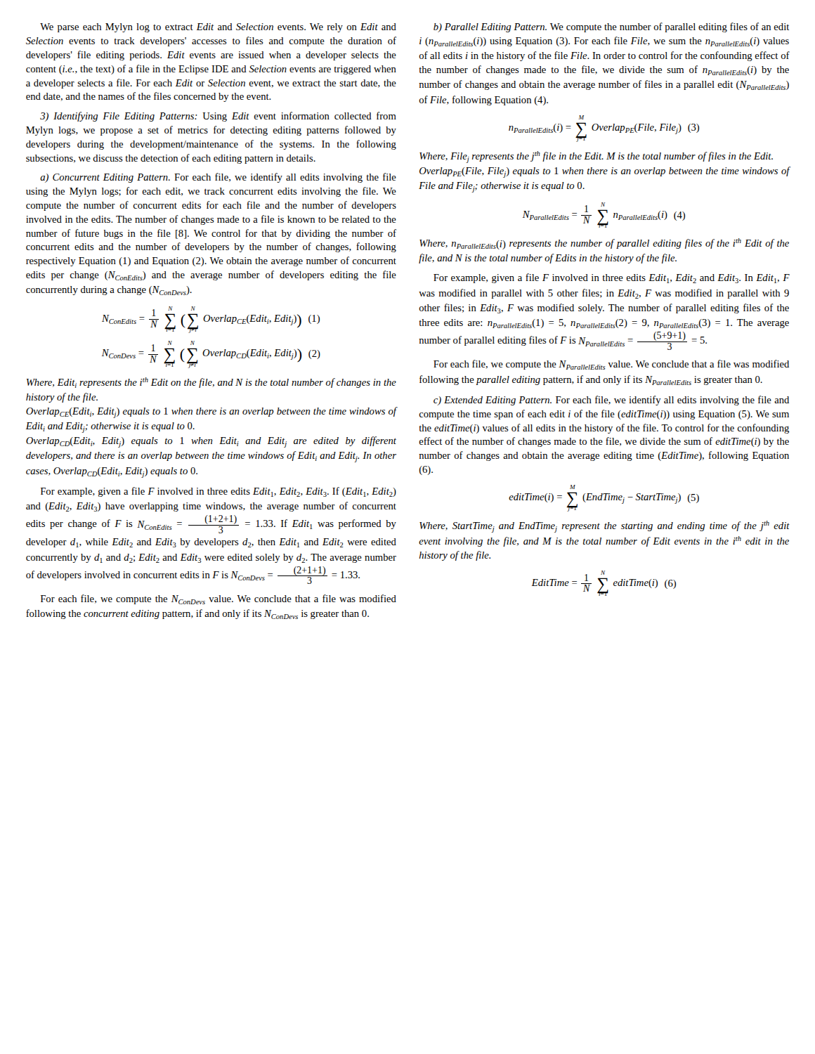We parse each Mylyn log to extract Edit and Selection events. We rely on Edit and Selection events to track developers' accesses to files and compute the duration of developers' file editing periods. Edit events are issued when a developer selects the content (i.e., the text) of a file in the Eclipse IDE and Selection events are triggered when a developer selects a file. For each Edit or Selection event, we extract the start date, the end date, and the names of the files concerned by the event.
3) Identifying File Editing Patterns: Using Edit event information collected from Mylyn logs, we propose a set of metrics for detecting editing patterns followed by developers during the development/maintenance of the systems. In the following subsections, we discuss the detection of each editing pattern in details.
a) Concurrent Editing Pattern. For each file, we identify all edits involving the file using the Mylyn logs; for each edit, we track concurrent edits involving the file. We compute the number of concurrent edits for each file and the number of developers involved in the edits. The number of changes made to a file is known to be related to the number of future bugs in the file [8]. We control for that by dividing the number of concurrent edits and the number of developers by the number of changes, following respectively Equation (1) and Equation (2). We obtain the average number of concurrent edits per change (NConEdits) and the average number of developers editing the file concurrently during a change (NConDevs).
NConEdits = 1 N N∑i=1 (N∑j≠i OverlapCE(Editi, Editj)) (1)
NConDevs = 1 N N∑i=1 (N∑j≠i OverlapCD(Editi, Editj)) (2)
Where, Editi represents the ith Edit on the file, and N is the total number of changes in the history of the file.
OverlapCE(Editi, Editj) equals to 1 when there is an overlap between the time windows of Editi and Editj; otherwise it is equal to 0.
OverlapCD(Editi, Editj) equals to 1 when Editi and Editj are edited by different developers, and there is an overlap between the time windows of Editi and Editj. In other cases, OverlapCD(Editi, Editj) equals to 0.
For example, given a file F involved in three edits Edit1, Edit2, Edit3. If (Edit1, Edit2) and (Edit2, Edit3) have overlapping time windows, the average number of concurrent edits per change of F is NConEdits = (1+2+1) 3 = 1.33. If Edit1 was performed by developer d1, while Edit2 and Edit3 by developers d2, then Edit1 and Edit2 were edited concurrently by d1 and d2; Edit2 and Edit3 were edited solely by d2. The average number of developers involved in concurrent edits in F is NConDevs = (2+1+1) 3 = 1.33.
For each file, we compute the NConDevs value. We conclude that a file was modified following the concurrent editing pattern, if and only if its NConDevs is greater than 0.
b) Parallel Editing Pattern. We compute the number of parallel editing files of an edit i (nParallelEdits(i)) using Equation (3). For each file File, we sum the nParallelEdits(i) values of all edits i in the history of the file File. In order to control for the confounding effect of the number of changes made to the file, we divide the sum of nParallelEdits(i) by the number of changes and obtain the average number of files in a parallel edit (NParallelEdits) of File, following Equation (4).
nParallelEdits(i) = M∑j=1 OverlapPE(File, Filej) (3)
Where, Filej represents the jth file in the Edit. M is the total number of files in the Edit.
OverlapPE(File, Filej) equals to 1 when there is an overlap between the time windows of File and Filej; otherwise it is equal to 0.
NParallelEdits = 1 N N∑i=1 nParallelEdits(i) (4)
Where, nParallelEdits(i) represents the number of parallel editing files of the ith Edit of the file, and N is the total number of Edits in the history of the file.
For example, given a file F involved in three edits Edit1, Edit2 and Edit3. In Edit1, F was modified in parallel with 5 other files; in Edit2, F was modified in parallel with 9 other files; in Edit3, F was modified solely. The number of parallel editing files of the three edits are: nParallelEdits(1) = 5, nParallelEdits(2) = 9, nParallelEdits(3) = 1. The average number of parallel editing files of F is NParallelEdits = (5+9+1) 3 = 5.
For each file, we compute the NParallelEdits value. We conclude that a file was modified following the parallel editing pattern, if and only if its NParallelEdits is greater than 0.
c) Extended Editing Pattern. For each file, we identify all edits involving the file and compute the time span of each edit i of the file (editTime(i)) using Equation (5). We sum the editTime(i) values of all edits in the history of the file. To control for the confounding effect of the number of changes made to the file, we divide the sum of editTime(i) by the number of changes and obtain the average editing time (EditTime), following Equation (6).
editTime(i) = M∑j=1 (EndTimej − StartTimej) (5)
Where, StartTimej and EndTimej represent the starting and ending time of the jth edit event involving the file, and M is the total number of Edit events in the ith edit in the history of the file.
EditTime = 1 N N∑i=1 editTime(i) (6)